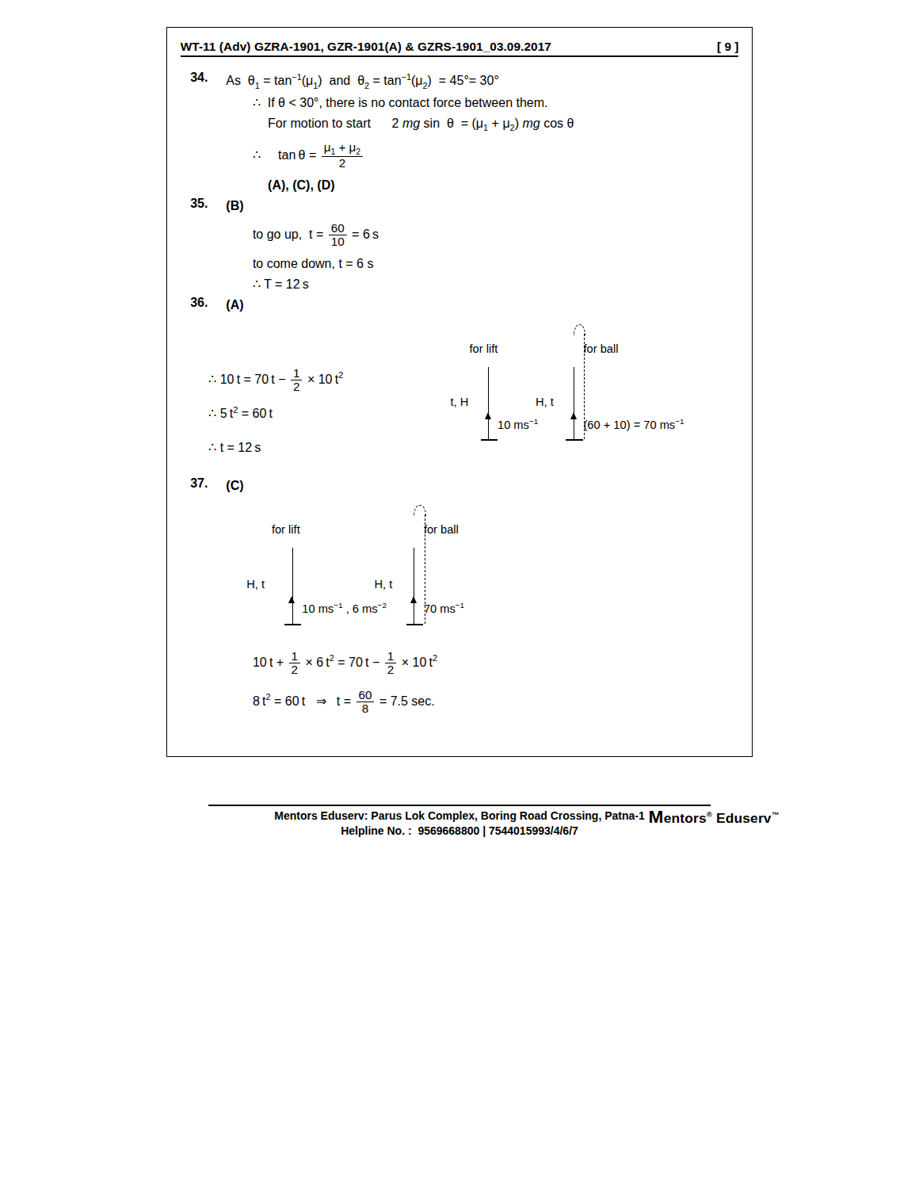WT-11 (Adv) GZRA-1901, GZR-1901(A) & GZRS-1901_03.09.2017
[ 9 ]
34.
As θ1 = tan−1(μ1) and θ2 = tan−1(μ2) = 45°= 30°
∴ If θ < 30°, there is no contact force between them.
For motion to start 2 mg sin θ = (μ1 + μ2) mg cos θ
∴ tan θ = μ1 + μ22
(A), (C), (D)
35.
(B)
to go up, t = 6010 = 6 s
to come down, t = 6 s
∴ T = 12 s
36.
(A)
∴ 10 t = 70 t − 12 × 10 t2
∴ 5 t2 = 60 t
∴ t = 12 s
for lift
for ball
10 ms−1
t, H
(60 + 10) = 70 ms−1
H, t
37.
(C)
for lift
for ball
10 ms−1 , 6 ms−2
H, t
70 ms−1
H, t
10 t + 12 × 6 t2 = 70 t − 12 × 10 t2
8 t2 = 60 t ⇒ t = 608 = 7.5 sec.
Mentors Eduserv: Parus Lok Complex, Boring Road Crossing, Patna-1
Helpline No. : 9569668800 | 7544015993/4/6/7
Mentors® Eduserv™